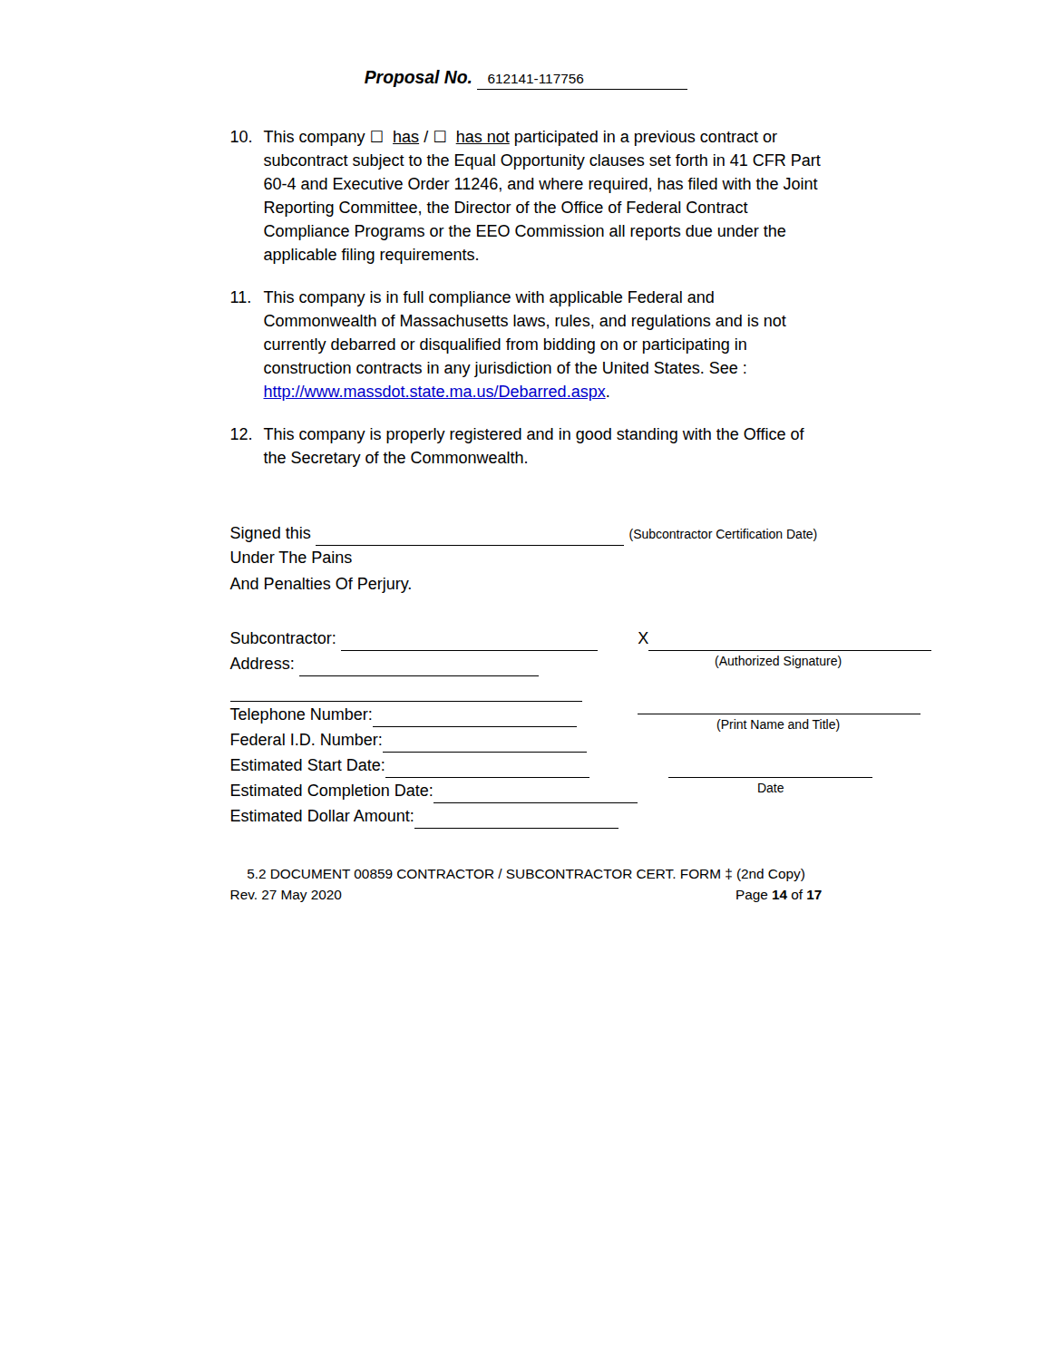Proposal No. 612141-117756
10. This company ☐ has / ☐ has not participated in a previous contract or subcontract subject to the Equal Opportunity clauses set forth in 41 CFR Part 60-4 and Executive Order 11246, and where required, has filed with the Joint Reporting Committee, the Director of the Office of Federal Contract Compliance Programs or the EEO Commission all reports due under the applicable filing requirements.
11. This company is in full compliance with applicable Federal and Commonwealth of Massachusetts laws, rules, and regulations and is not currently debarred or disqualified from bidding on or participating in construction contracts in any jurisdiction of the United States. See : http://www.massdot.state.ma.us/Debarred.aspx.
12. This company is properly registered and in good standing with the Office of the Secretary of the Commonwealth.
Signed this (Subcontractor Certification Date) Under The Pains
And Penalties Of Perjury.
| Subcontractor: Address: Telephone Number: Federal I.D. Number: Estimated Start Date: Estimated Completion Date: Estimated Dollar Amount: | X (Authorized Signature) (Print Name and Title) Date |
5.2 DOCUMENT 00859 CONTRACTOR / SUBCONTRACTOR CERT. FORM ‡ (2nd Copy)
Rev. 27 May 2020 Page 14 of 17